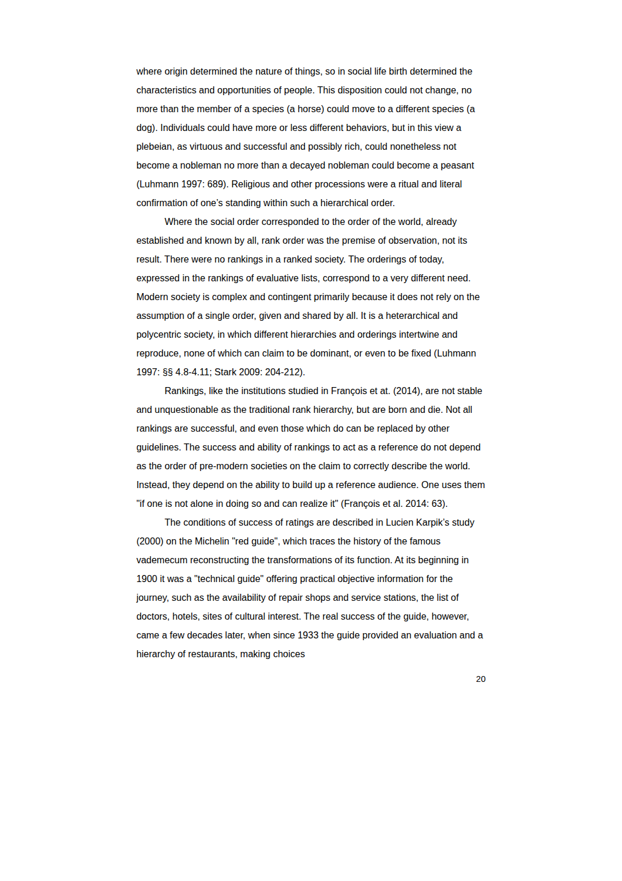where origin determined the nature of things, so in social life birth determined the characteristics and opportunities of people. This disposition could not change, no more than the member of a species (a horse) could move to a different species (a dog). Individuals could have more or less different behaviors, but in this view a plebeian, as virtuous and successful and possibly rich, could nonetheless not become a nobleman no more than a decayed nobleman could become a peasant (Luhmann 1997: 689). Religious and other processions were a ritual and literal confirmation of one’s standing within such a hierarchical order.
Where the social order corresponded to the order of the world, already established and known by all, rank order was the premise of observation, not its result. There were no rankings in a ranked society. The orderings of today, expressed in the rankings of evaluative lists, correspond to a very different need. Modern society is complex and contingent primarily because it does not rely on the assumption of a single order, given and shared by all. It is a heterarchical and polycentric society, in which different hierarchies and orderings intertwine and reproduce, none of which can claim to be dominant, or even to be fixed (Luhmann 1997: §§ 4.8-4.11; Stark 2009: 204-212).
Rankings, like the institutions studied in François et at. (2014), are not stable and unquestionable as the traditional rank hierarchy, but are born and die. Not all rankings are successful, and even those which do can be replaced by other guidelines. The success and ability of rankings to act as a reference do not depend as the order of pre-modern societies on the claim to correctly describe the world. Instead, they depend on the ability to build up a reference audience. One uses them "if one is not alone in doing so and can realize it" (François et al. 2014: 63).
The conditions of success of ratings are described in Lucien Karpik’s study (2000) on the Michelin "red guide", which traces the history of the famous vademecum reconstructing the transformations of its function. At its beginning in 1900 it was a "technical guide" offering practical objective information for the journey, such as the availability of repair shops and service stations, the list of doctors, hotels, sites of cultural interest. The real success of the guide, however, came a few decades later, when since 1933 the guide provided an evaluation and a hierarchy of restaurants, making choices
20